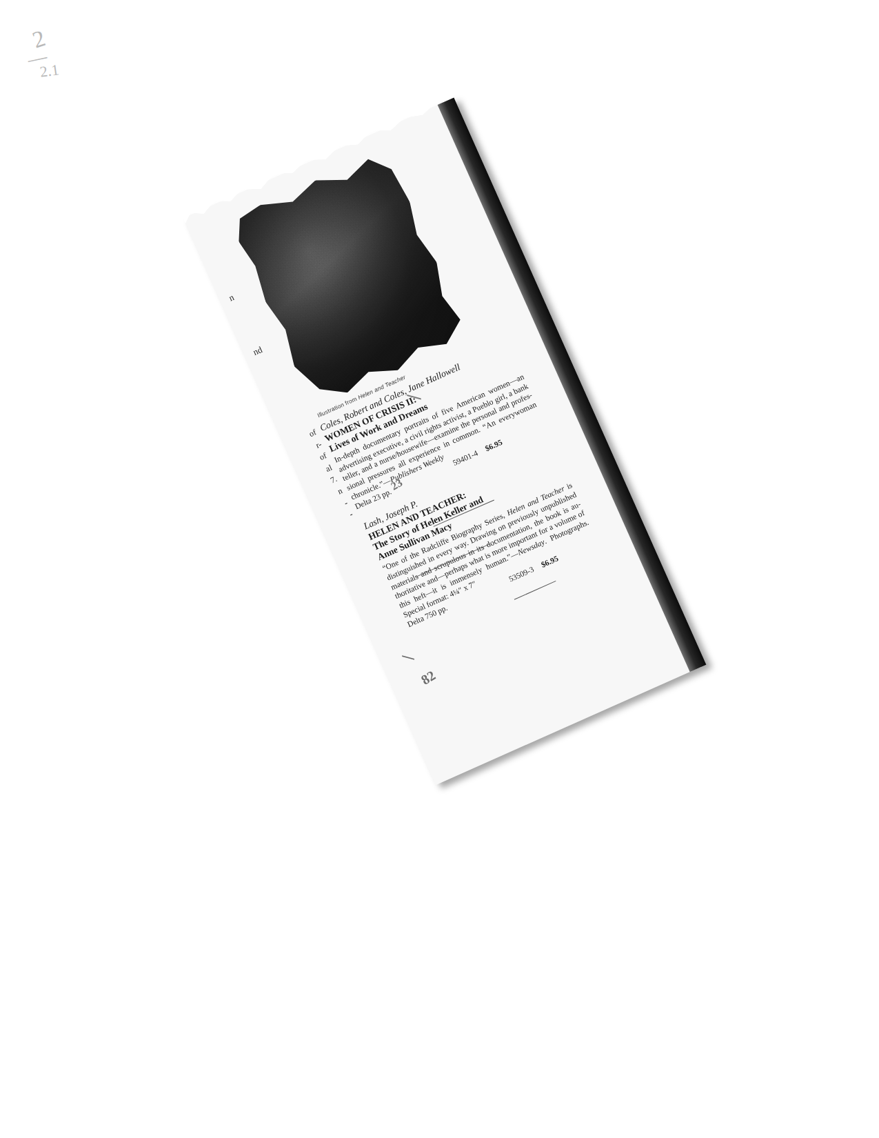2 — 2.1
n
nd
Illustration from Helen and Teacher
of
r-
of
al
7.
n
-
-
Coles, Robert and Coles, Jane Hallowell
WOMEN OF CRISIS II:
Lives of Work and Dreams
In-depth documentary portraits of five American women—an advertising executive, a civil rights activist, a Pueblo girl, a bank teller, and a nurse/housewife—examine the personal and professional pressures all experience in common. “An everywoman chronicle.”—Publishers Weekly
Delta 23 pp. 59401-4 $6.95
Lash, Joseph P.
HELEN AND TEACHER:
The Story of Helen Keller and
Anne Sullivan Macy
“One of the Radcliffe Biography Series, Helen and Teacher is distinguished in every way. Drawing on previously unpublished materials and scrupulous in its documentation, the book is authoritative and—perhaps what is more important for a volume of this heft—it is immensely human.”—Newsday. Photographs. Special format: 4¼″ x 7″
Delta 750 pp. 53509-3 $6.95
/ 23 / 82